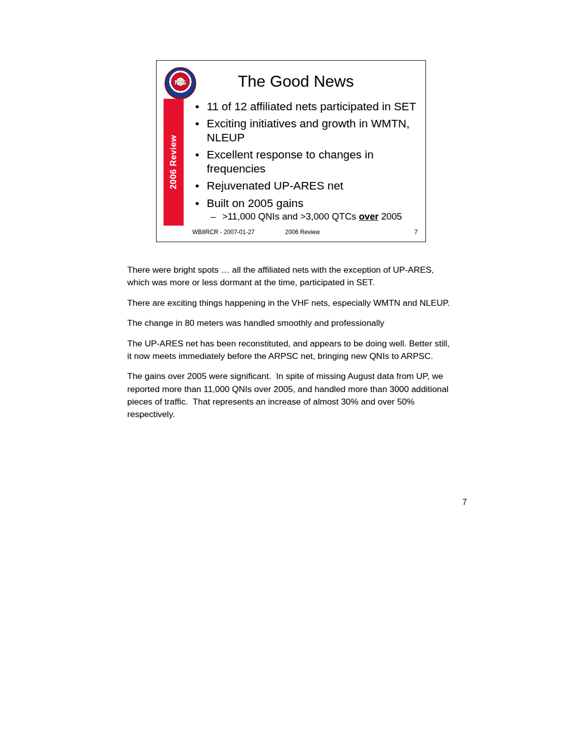NTS
The Good News
2006 Review
11 of 12 affiliated nets participated in SET
Exciting initiatives and growth in WMTN, NLEUP
Excellent response to changes in frequencies
Rejuvenated UP-ARES net
Built on 2005 gains
>11,000 QNIs and >3,000 QTCs over 2005
WB8RCR - 2007-01-27 2006 Review 7
There were bright spots … all the affiliated nets with the exception of UP-ARES, which was more or less dormant at the time, participated in SET.
There are exciting things happening in the VHF nets, especially WMTN and NLEUP.
The change in 80 meters was handled smoothly and professionally
The UP-ARES net has been reconstituted, and appears to be doing well. Better still, it now meets immediately before the ARPSC net, bringing new QNIs to ARPSC.
The gains over 2005 were significant. In spite of missing August data from UP, we reported more than 11,000 QNIs over 2005, and handled more than 3000 additional pieces of traffic. That represents an increase of almost 30% and over 50% respectively.
7